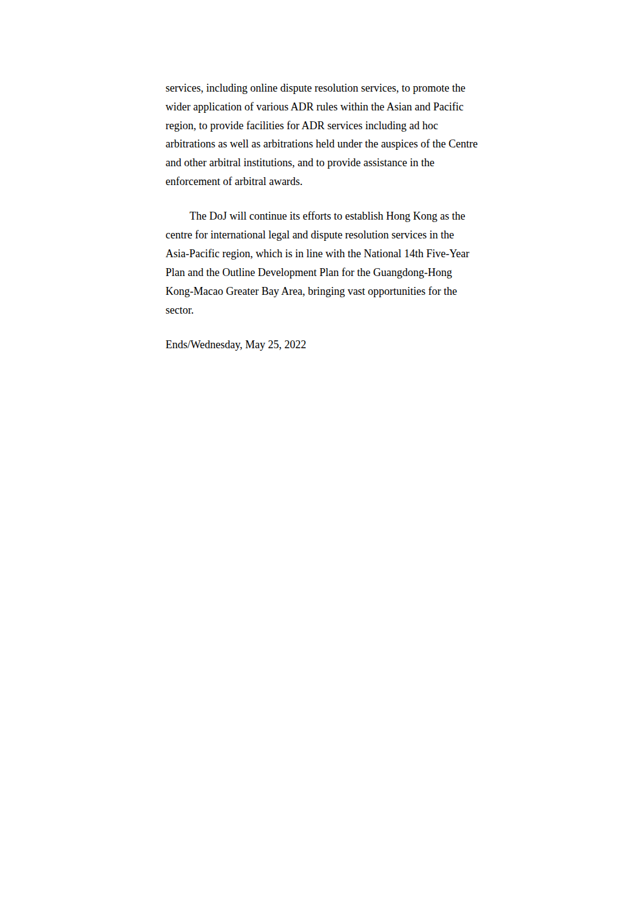services, including online dispute resolution services, to promote the wider application of various ADR rules within the Asian and Pacific region, to provide facilities for ADR services including ad hoc arbitrations as well as arbitrations held under the auspices of the Centre and other arbitral institutions, and to provide assistance in the enforcement of arbitral awards.
The DoJ will continue its efforts to establish Hong Kong as the centre for international legal and dispute resolution services in the Asia-Pacific region, which is in line with the National 14th Five-Year Plan and the Outline Development Plan for the Guangdong-Hong Kong-Macao Greater Bay Area, bringing vast opportunities for the sector.
Ends/Wednesday, May 25, 2022